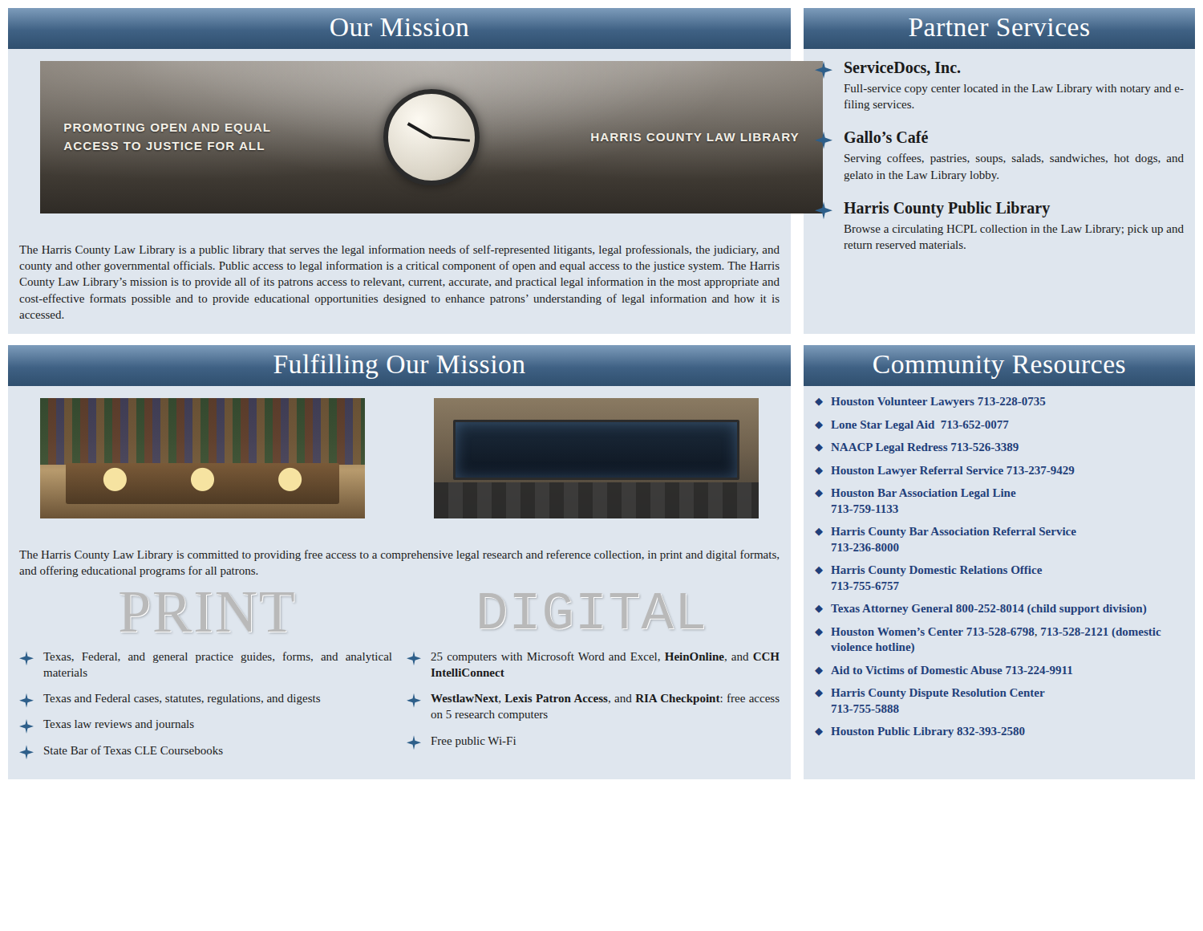Our Mission
PROMOTING OPEN AND EQUAL
ACCESS TO JUSTICE FOR ALL
HARRIS COUNTY LAW LIBRARY
The Harris County Law Library is a public library that serves the legal information needs of self-represented litigants, legal professionals, the judiciary, and county and other governmental officials. Public access to legal information is a critical component of open and equal access to the justice system. The Harris County Law Library’s mission is to provide all of its patrons access to relevant, current, accurate, and practical legal information in the most appropriate and cost-effective formats possible and to provide educational opportunities designed to enhance patrons’ understanding of legal information and how it is accessed.
Partner Services
ServiceDocs, Inc.
Full-service copy center located in the Law Library with notary and e-filing services.
Gallo’s Café
Serving coffees, pastries, soups, salads, sandwiches, hot dogs, and gelato in the Law Library lobby.
Harris County Public Library
Browse a circulating HCPL collection in the Law Library; pick up and return reserved materials.
Fulfilling Our Mission
The Harris County Law Library is committed to providing free access to a comprehensive legal research and reference collection, in print and digital formats, and offering educational programs for all patrons.
PRINT
DIGITAL
Texas, Federal, and general practice guides, forms, and analytical materials
Texas and Federal cases, statutes, regulations, and digests
Texas law reviews and journals
State Bar of Texas CLE Coursebooks
25 computers with Microsoft Word and Excel, HeinOnline, and CCH IntelliConnect
WestlawNext, Lexis Patron Access, and RIA Checkpoint: free access on 5 research computers
Free public Wi-Fi
Community Resources
Houston Volunteer Lawyers 713-228-0735
Lone Star Legal Aid 713-652-0077
NAACP Legal Redress 713-526-3389
Houston Lawyer Referral Service 713-237-9429
Houston Bar Association Legal Line
713-759-1133
Harris County Bar Association Referral Service
713-236-8000
Harris County Domestic Relations Office
713-755-6757
Texas Attorney General 800-252-8014 (child support division)
Houston Women’s Center 713-528-6798, 713-528-2121 (domestic violence hotline)
Aid to Victims of Domestic Abuse 713-224-9911
Harris County Dispute Resolution Center
713-755-5888
Houston Public Library 832-393-2580